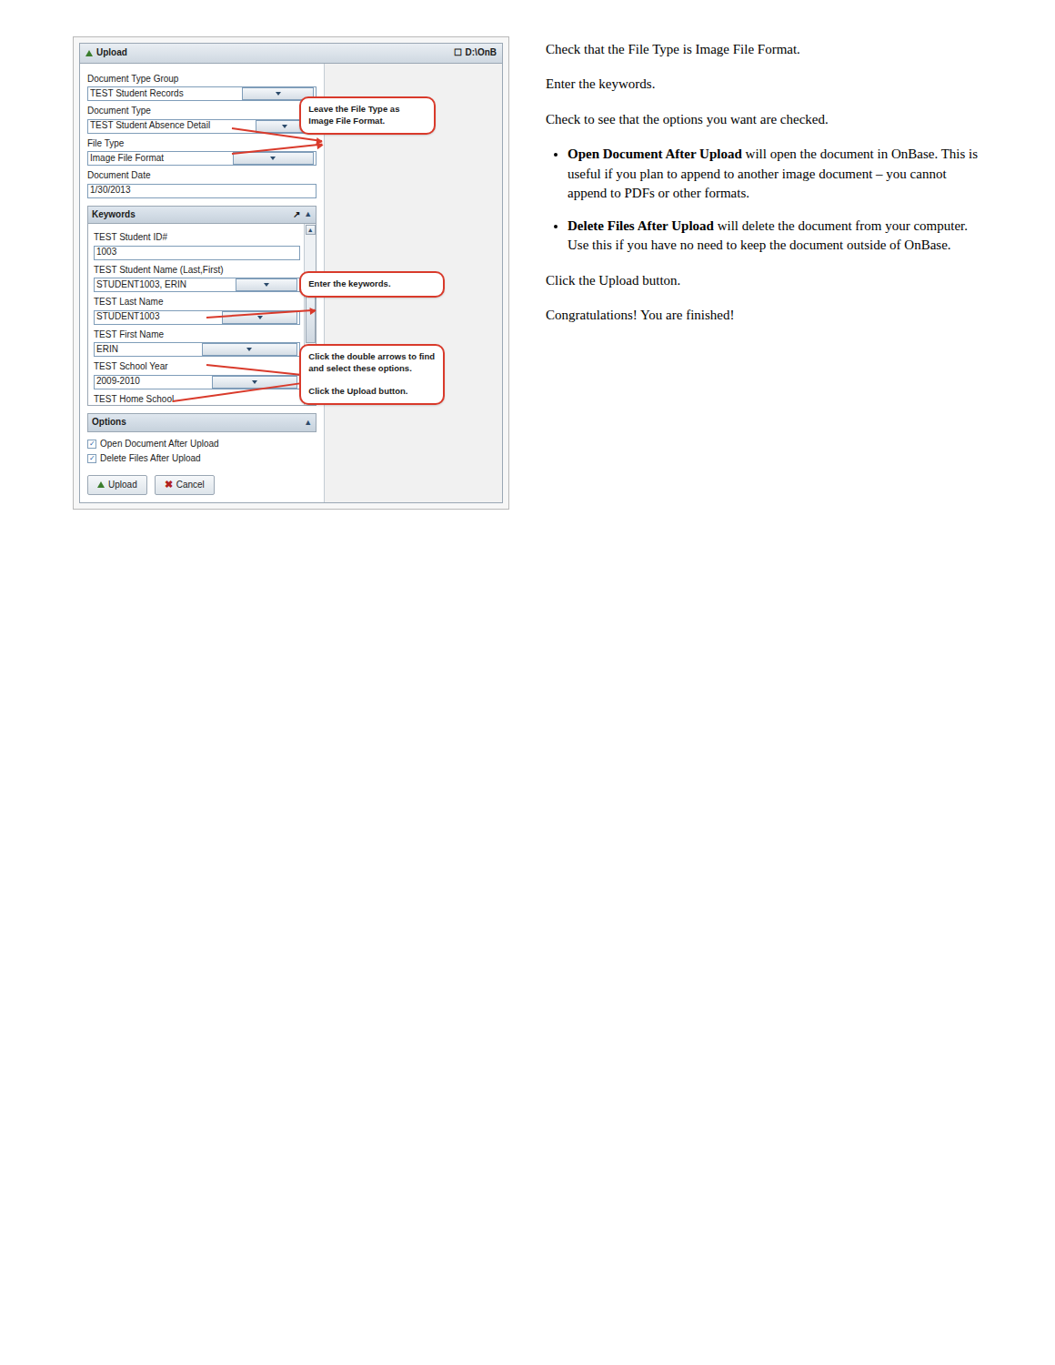Upload
☐ D:\OnB
Document Type Group
TEST Student Records
Document Type
TEST Student Absence Detail
File Type
Image File Format
Document Date
1/30/2013
Keywords ↗ ▲
TEST Student ID#
1003
TEST Student Name (Last,First)
STUDENT1003, ERIN
TEST Last Name
STUDENT1003
TEST First Name
ERIN
TEST School Year
2009-2010
TEST Home School
▲
▼
Options ▲
✓Open Document After Upload
✓Delete Files After Upload
Upload
✖Cancel
Leave the File Type as Image File Format.
Enter the keywords.
Click the double arrows to find and select these options.
Click the Upload button.
Check that the File Type is Image File Format.
Enter the keywords.
Check to see that the options you want are checked.
Open Document After Upload will open the document in OnBase. This is useful if you plan to append to another image document – you cannot append to PDFs or other formats.
Delete Files After Upload will delete the document from your computer. Use this if you have no need to keep the document outside of OnBase.
Click the Upload button.
Congratulations! You are finished!